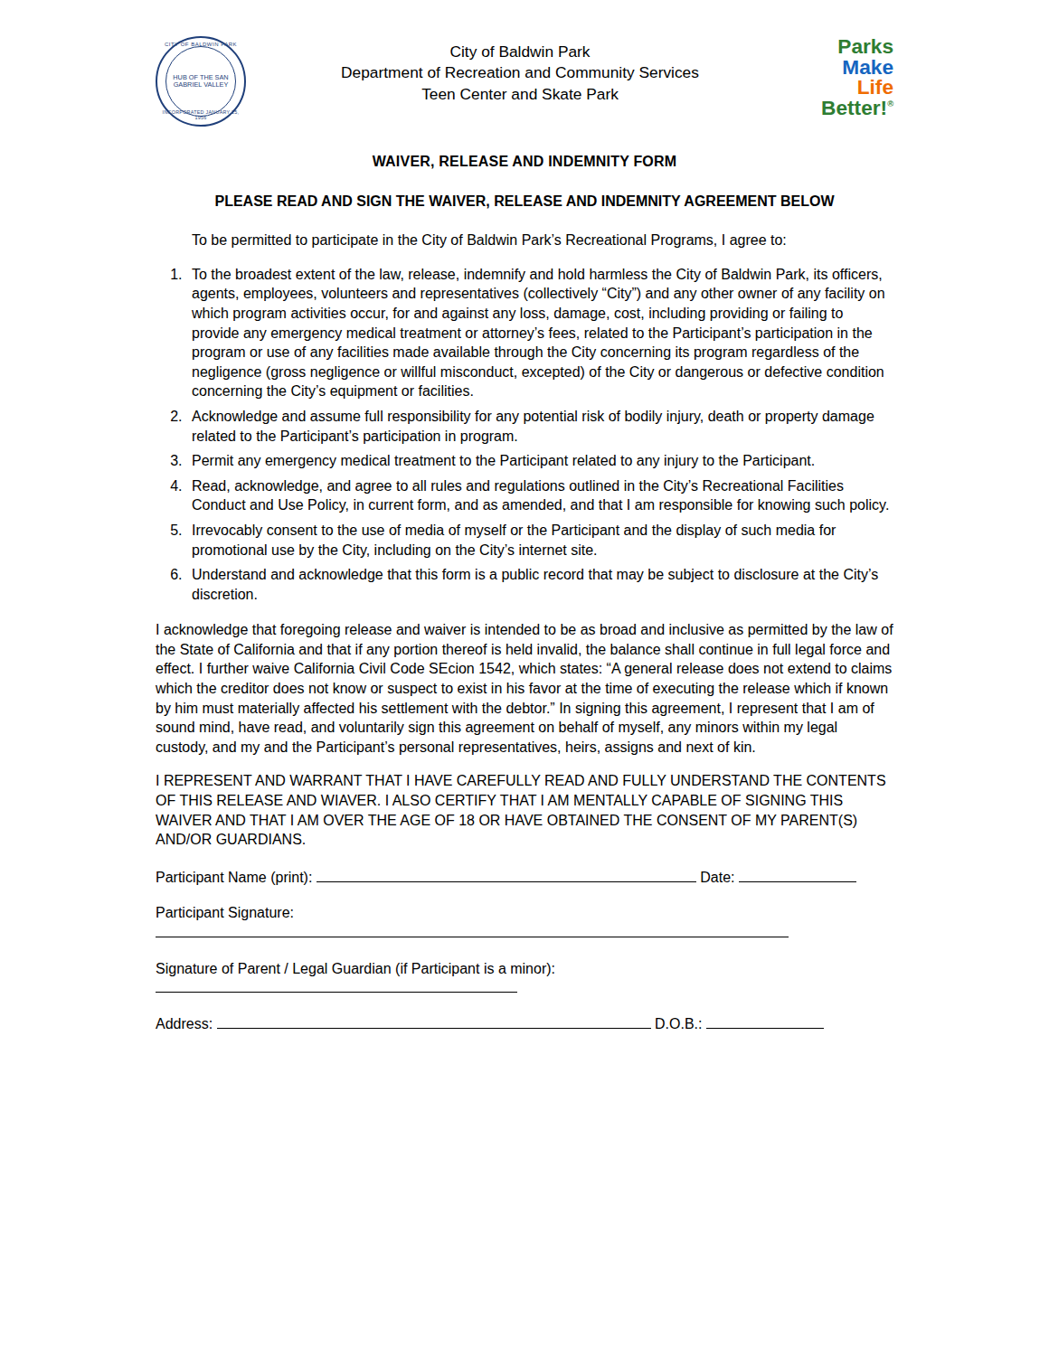CITY OF BALDWIN PARK
HUB OF THE SAN GABRIEL VALLEY
INCORPORATED JANUARY 25, 1956
City of Baldwin Park
Department of Recreation and Community Services
Teen Center and Skate Park
Parks
Make
Life
Better!®
WAIVER, RELEASE AND INDEMNITY FORM
PLEASE READ AND SIGN THE WAIVER, RELEASE AND INDEMNITY AGREEMENT BELOW
To be permitted to participate in the City of Baldwin Park’s Recreational Programs, I agree to:
To the broadest extent of the law, release, indemnify and hold harmless the City of Baldwin Park, its officers, agents, employees, volunteers and representatives (collectively “City”) and any other owner of any facility on which program activities occur, for and against any loss, damage, cost, including providing or failing to provide any emergency medical treatment or attorney’s fees, related to the Participant’s participation in the program or use of any facilities made available through the City concerning its program regardless of the negligence (gross negligence or willful misconduct, excepted) of the City or dangerous or defective condition concerning the City’s equipment or facilities.
Acknowledge and assume full responsibility for any potential risk of bodily injury, death or property damage related to the Participant’s participation in program.
Permit any emergency medical treatment to the Participant related to any injury to the Participant.
Read, acknowledge, and agree to all rules and regulations outlined in the City’s Recreational Facilities Conduct and Use Policy, in current form, and as amended, and that I am responsible for knowing such policy.
Irrevocably consent to the use of media of myself or the Participant and the display of such media for promotional use by the City, including on the City’s internet site.
Understand and acknowledge that this form is a public record that may be subject to disclosure at the City’s discretion.
I acknowledge that foregoing release and waiver is intended to be as broad and inclusive as permitted by the law of the State of California and that if any portion thereof is held invalid, the balance shall continue in full legal force and effect. I further waive California Civil Code SEcion 1542, which states: “A general release does not extend to claims which the creditor does not know or suspect to exist in his favor at the time of executing the release which if known by him must materially affected his settlement with the debtor.” In signing this agreement, I represent that I am of sound mind, have read, and voluntarily sign this agreement on behalf of myself, any minors within my legal custody, and my and the Participant’s personal representatives, heirs, assigns and next of kin.
I REPRESENT AND WARRANT THAT I HAVE CAREFULLY READ AND FULLY UNDERSTAND THE CONTENTS OF THIS RELEASE AND WIAVER. I ALSO CERTIFY THAT I AM MENTALLY CAPABLE OF SIGNING THIS WAIVER AND THAT I AM OVER THE AGE OF 18 OR HAVE OBTAINED THE CONSENT OF MY PARENT(S) AND/OR GUARDIANS.
Participant Name (print): Date:
Participant Signature:
Signature of Parent / Legal Guardian (if Participant is a minor):
Address: D.O.B.: